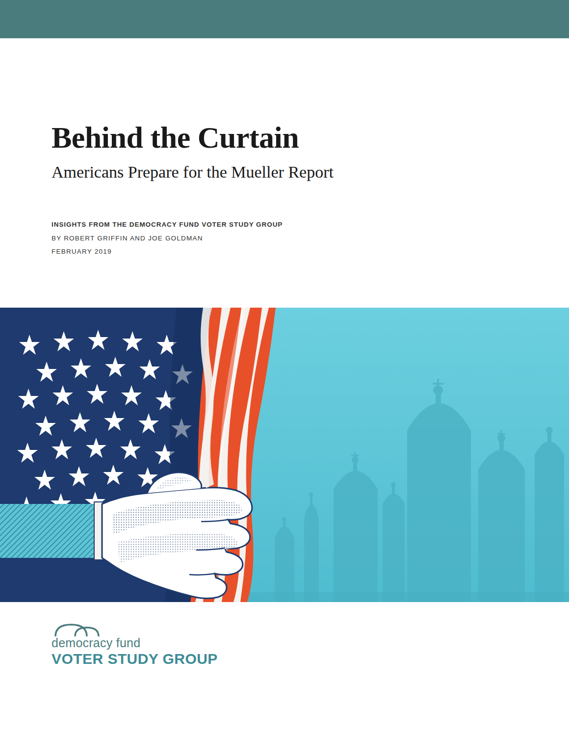Behind the Curtain
Americans Prepare for the Mueller Report
INSIGHTS FROM THE DEMOCRACY FUND VOTER STUDY GROUP
BY ROBERT GRIFFIN AND JOE GOLDMAN
FEBRUARY 2019
democracy fund
VOTER STUDY GROUP